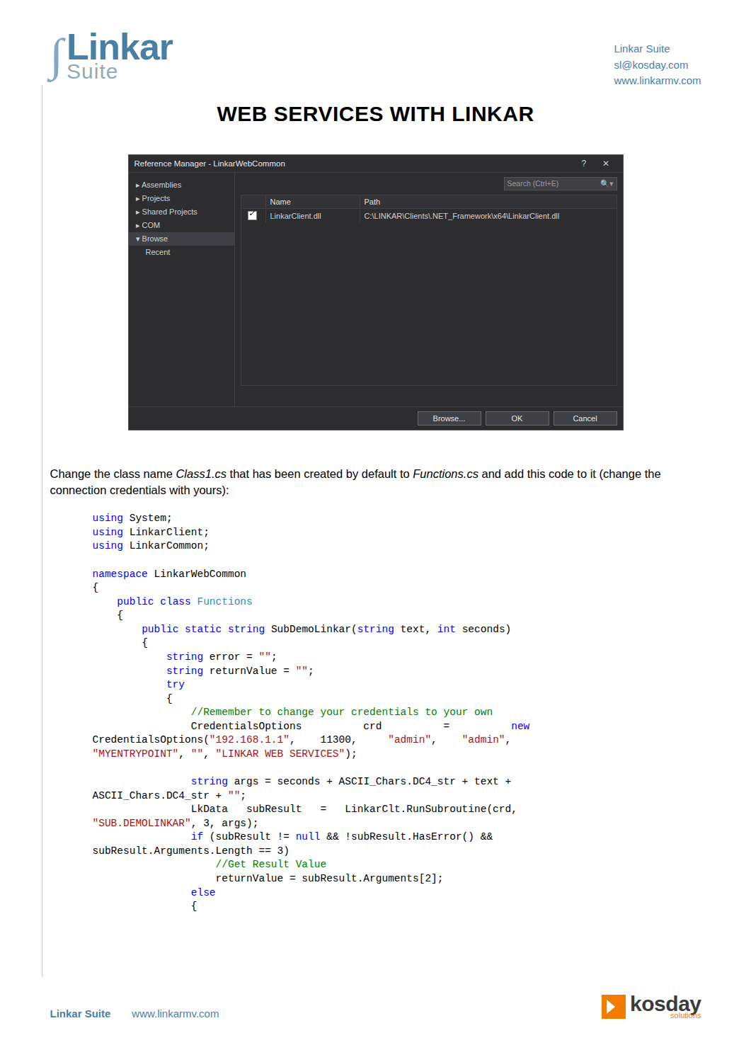∫
Linkar
Suite
Linkar Suite
sl@kosday.com
www.linkarmv.com
WEB SERVICES WITH LINKAR
Reference Manager - LinkarWebCommon ? ✕
▸ Assemblies
▸ Projects
▸ Shared Projects
▸ COM
▾ Browse
Recent
Search (Ctrl+E)🔍▾
Name Path
LinkarClient.dll C:\LINKAR\Clients\.NET_Framework\x64\LinkarClient.dll
Browse...
OK
Cancel
Change the class name Class1.cs that has been created by default to Functions.cs and add this code to it (change the connection credentials with yours):
using System;
using LinkarClient;
using LinkarCommon;

namespace LinkarWebCommon
{
    public class Functions
    {
        public static string SubDemoLinkar(string text, int seconds)
        {
            string error = "";
            string returnValue = "";
            try
            {
                //Remember to change your credentials to your own
                CredentialsOptions          crd          =          new
CredentialsOptions("192.168.1.1",    11300,     "admin",    "admin",
"MYENTRYPOINT", "", "LINKAR WEB SERVICES");

                string args = seconds + ASCII_Chars.DC4_str + text +
ASCII_Chars.DC4_str + "";
                LkData   subResult   =   LinkarClt.RunSubroutine(crd,
"SUB.DEMOLINKAR", 3, args);
                if (subResult != null && !subResult.HasError() &&
subResult.Arguments.Length == 3)
                    //Get Result Value
                    returnValue = subResult.Arguments[2];
                else
                {
Linkar Suite www.linkarmv.com
kosday
solutions